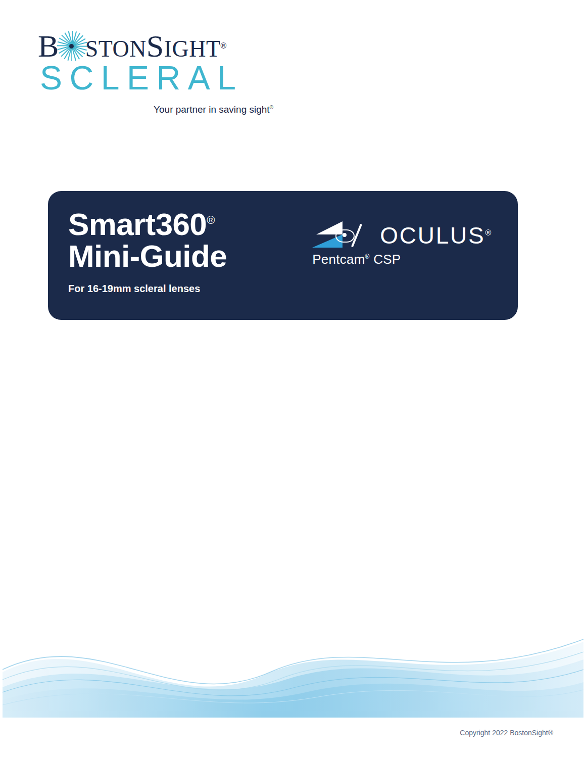B STONSIGHT®
SCLERAL
Your partner in saving sight®
Smart360®
Mini-Guide
For 16-19mm scleral lenses
OCULUS®
Pentcam® CSP
Copyright 2022 BostonSight®